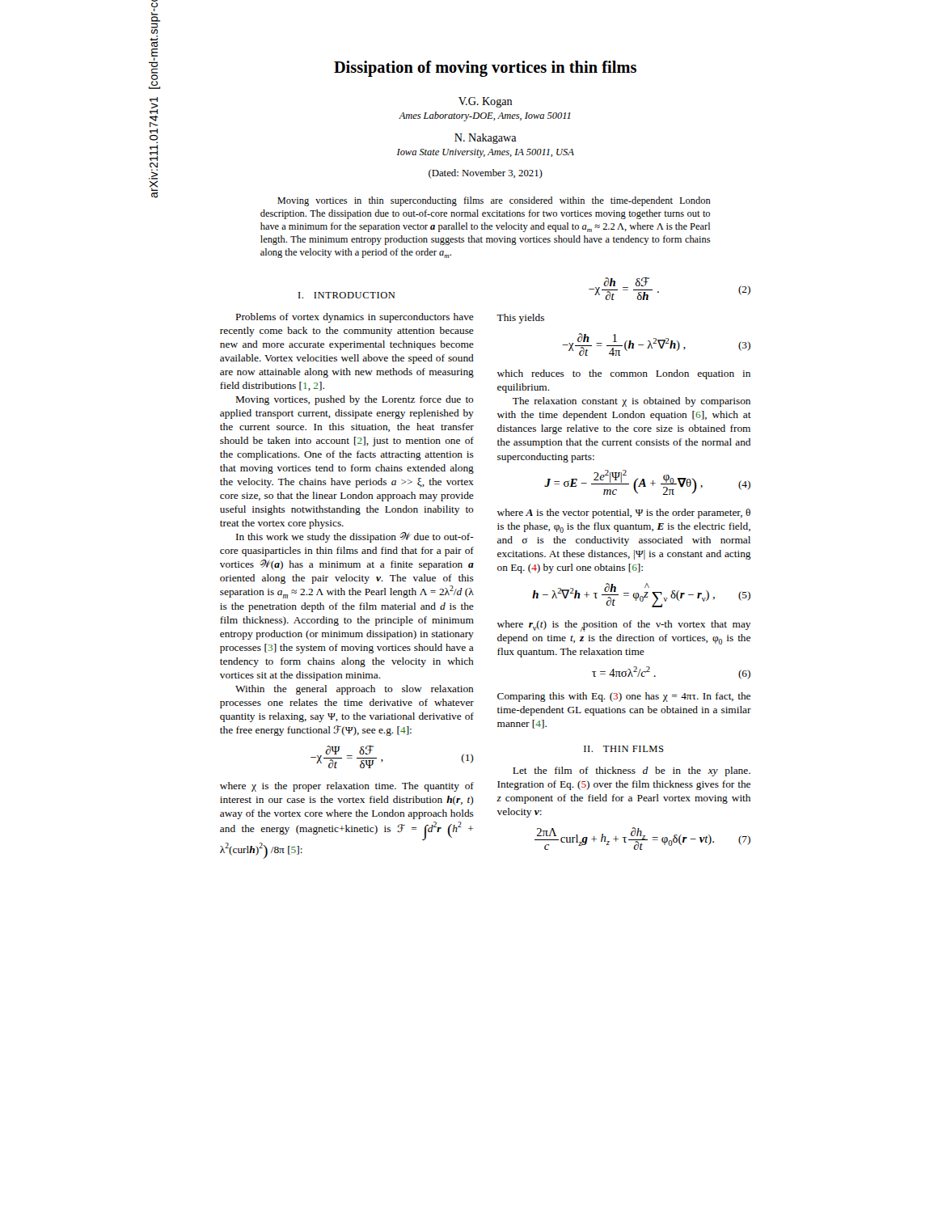arXiv:2111.01741v1 [cond-mat.supr-con] 2 Nov 2021
Dissipation of moving vortices in thin films
V.G. Kogan
Ames Laboratory-DOE, Ames, Iowa 50011
N. Nakagawa
Iowa State University, Ames, IA 50011, USA
(Dated: November 3, 2021)
Moving vortices in thin superconducting films are considered within the time-dependent London description. The dissipation due to out-of-core normal excitations for two vortices moving together turns out to have a minimum for the separation vector a parallel to the velocity and equal to am ≈ 2.2 Λ, where Λ is the Pearl length. The minimum entropy production suggests that moving vortices should have a tendency to form chains along the velocity with a period of the order am.
I. Introduction
Problems of vortex dynamics in superconductors have recently come back to the community attention because new and more accurate experimental techniques become available. Vortex velocities well above the speed of sound are now attainable along with new methods of measuring field distributions [1, 2].
Moving vortices, pushed by the Lorentz force due to applied transport current, dissipate energy replenished by the current source. In this situation, the heat transfer should be taken into account [2], just to mention one of the complications. One of the facts attracting attention is that moving vortices tend to form chains extended along the velocity. The chains have periods a >> ξ, the vortex core size, so that the linear London approach may provide useful insights notwithstanding the London inability to treat the vortex core physics.
In this work we study the dissipation 𝒲 due to out-of-core quasiparticles in thin films and find that for a pair of vortices 𝒲(a) has a minimum at a finite separation a oriented along the pair velocity v. The value of this separation is am ≈ 2.2 Λ with the Pearl length Λ = 2λ2/d (λ is the penetration depth of the film material and d is the film thickness). According to the principle of minimum entropy production (or minimum dissipation) in stationary processes [3] the system of moving vortices should have a tendency to form chains along the velocity in which vortices sit at the dissipation minima.
Within the general approach to slow relaxation processes one relates the time derivative of whatever quantity is relaxing, say Ψ, to the variational derivative of the free energy functional ℱ(Ψ), see e.g. [4]:
−χ∂Ψ∂t = δℱ δΨ , (1)
where χ is the proper relaxation time. The quantity of interest in our case is the vortex field distribution h(r, t) away of the vortex core where the London approach holds and the energy (magnetic+kinetic) is ℱ = ∫d2r (h2 + λ2(curlh)2) /8π [5]:
−χ∂h∂t = δℱ δh . (2)
This yields
−χ∂h∂t = 14π(h − λ2∇2h) , (3)
which reduces to the common London equation in equilibrium.
The relaxation constant χ is obtained by comparison with the time dependent London equation [6], which at distances large relative to the core size is obtained from the assumption that the current consists of the normal and superconducting parts:
J = σE − 2e2|Ψ|2 mc (A + φ02π∇θ) , (4)
where A is the vector potential, Ψ is the order parameter, θ is the phase, φ0 is the flux quantum, E is the electric field, and σ is the conductivity associated with normal excitations. At these distances, |Ψ| is a constant and acting on Eq. (4) by curl one obtains [6]:
h − λ2∇2h + τ ∂h∂t = φ0z ∑ν δ(r − rν) , (5)
where rν(t) is the position of the ν-th vortex that may depend on time t, z is the direction of vortices, φ0 is the flux quantum. The relaxation time
τ = 4πσλ2/c2 . (6)
Comparing this with Eq. (3) one has χ = 4πτ. In fact, the time-dependent GL equations can be obtained in a similar manner [4].
II. Thin films
Let the film of thickness d be in the xy plane. Integration of Eq. (5) over the film thickness gives for the z component of the field for a Pearl vortex moving with velocity v:
2πΛ ccurlzg + hz + τ∂hz∂t = φ0δ(r − vt). (7)